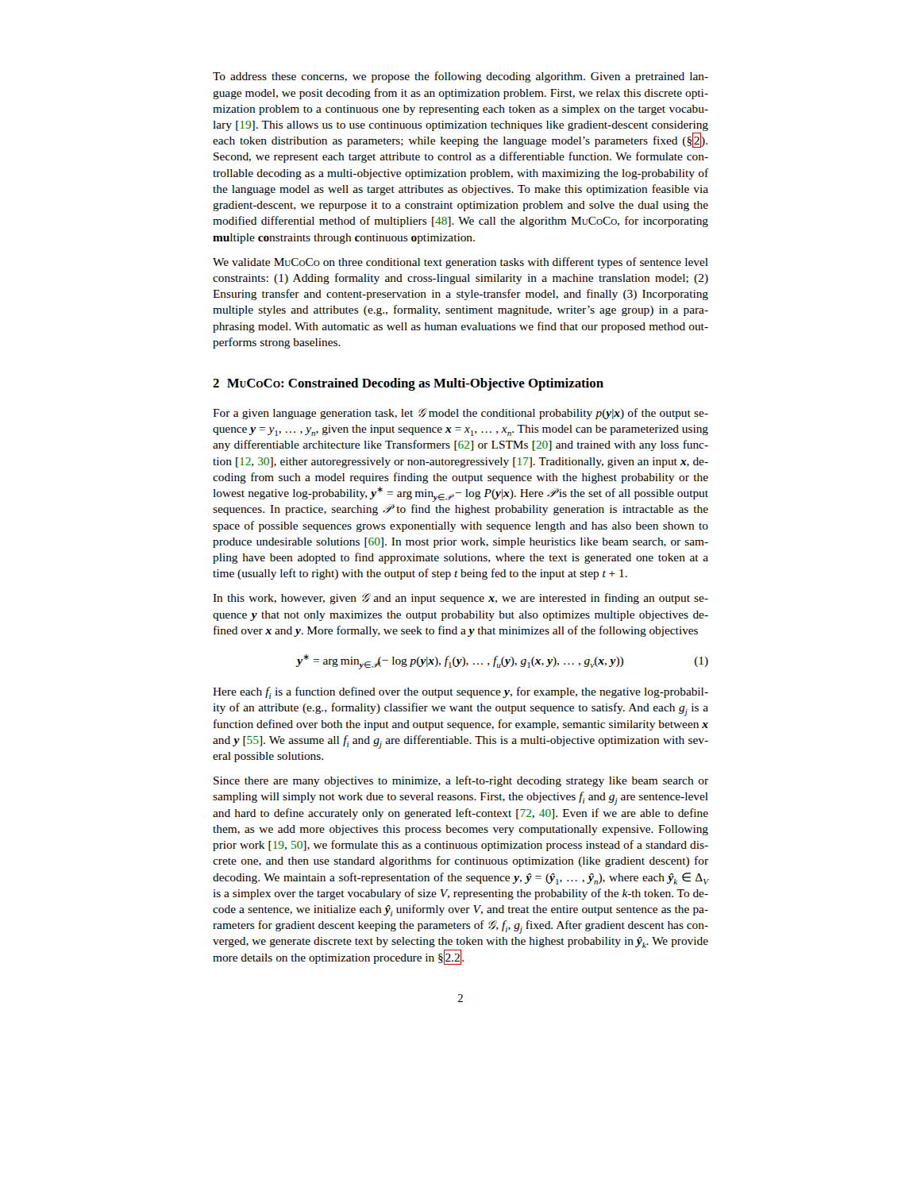To address these concerns, we propose the following decoding algorithm. Given a pretrained language model, we posit decoding from it as an optimization problem. First, we relax this discrete optimization problem to a continuous one by representing each token as a simplex on the target vocabulary [19]. This allows us to use continuous optimization techniques like gradient-descent considering each token distribution as parameters; while keeping the language model’s parameters fixed (§2). Second, we represent each target attribute to control as a differentiable function. We formulate controllable decoding as a multi-objective optimization problem, with maximizing the log-probability of the language model as well as target attributes as objectives. To make this optimization feasible via gradient-descent, we repurpose it to a constraint optimization problem and solve the dual using the modified differential method of multipliers [48]. We call the algorithm Mu Co Co, for incorporating multiple constraints through continuous optimization.
We validate Mu Co Co on three conditional text generation tasks with different types of sentence level constraints: (1) Adding formality and cross-lingual similarity in a machine translation model; (2) Ensuring transfer and content-preservation in a style-transfer model, and finally (3) Incorporating multiple styles and attributes (e.g., formality, sentiment magnitude, writer’s age group) in a paraphrasing model. With automatic as well as human evaluations we find that our proposed method outperforms strong baselines.
2 Mu Co Co: Constrained Decoding as Multi-Objective Optimization
For a given language generation task, let 𝒢 model the conditional probability p(y|x) of the output sequence y = y1, … , yn, given the input sequence x = x1, … , xn. This model can be parameterized using any differentiable architecture like Transformers [62] or LSTMs [20] and trained with any loss function [12, 30], either autoregressively or non-autoregressively [17]. Traditionally, given an input x, decoding from such a model requires finding the output sequence with the highest probability or the lowest negative log-probability, y∗ = arg miny∈𝒫 − log P(y|x). Here 𝒫 is the set of all possible output sequences. In practice, searching 𝒫 to find the highest probability generation is intractable as the space of possible sequences grows exponentially with sequence length and has also been shown to produce undesirable solutions [60]. In most prior work, simple heuristics like beam search, or sampling have been adopted to find approximate solutions, where the text is generated one token at a time (usually left to right) with the output of step t being fed to the input at step t + 1.
In this work, however, given 𝒢 and an input sequence x, we are interested in finding an output sequence y that not only maximizes the output probability but also optimizes multiple objectives defined over x and y. More formally, we seek to find a y that minimizes all of the following objectives
y∗ = arg miny∈𝒫(− log p(y|x), f1(y), … , fu(y), g1(x, y), … , gv(x, y)) (1)
Here each fi is a function defined over the output sequence y, for example, the negative log-probability of an attribute (e.g., formality) classifier we want the output sequence to satisfy. And each gj is a function defined over both the input and output sequence, for example, semantic similarity between x and y [55]. We assume all fi and gj are differentiable. This is a multi-objective optimization with several possible solutions.
Since there are many objectives to minimize, a left-to-right decoding strategy like beam search or sampling will simply not work due to several reasons. First, the objectives fi and gj are sentence-level and hard to define accurately only on generated left-context [72, 40]. Even if we are able to define them, as we add more objectives this process becomes very computationally expensive. Following prior work [19, 50], we formulate this as a continuous optimization process instead of a standard discrete one, and then use standard algorithms for continuous optimization (like gradient descent) for decoding. We maintain a soft-representation of the sequence y, ŷ = (ŷ1, … , ŷn), where each ŷk ∈ ΔV is a simplex over the target vocabulary of size V, representing the probability of the k-th token. To decode a sentence, we initialize each ŷi uniformly over V, and treat the entire output sentence as the parameters for gradient descent keeping the parameters of 𝒢, fi, gj fixed. After gradient descent has converged, we generate discrete text by selecting the token with the highest probability in ŷk. We provide more details on the optimization procedure in §2.2.
2